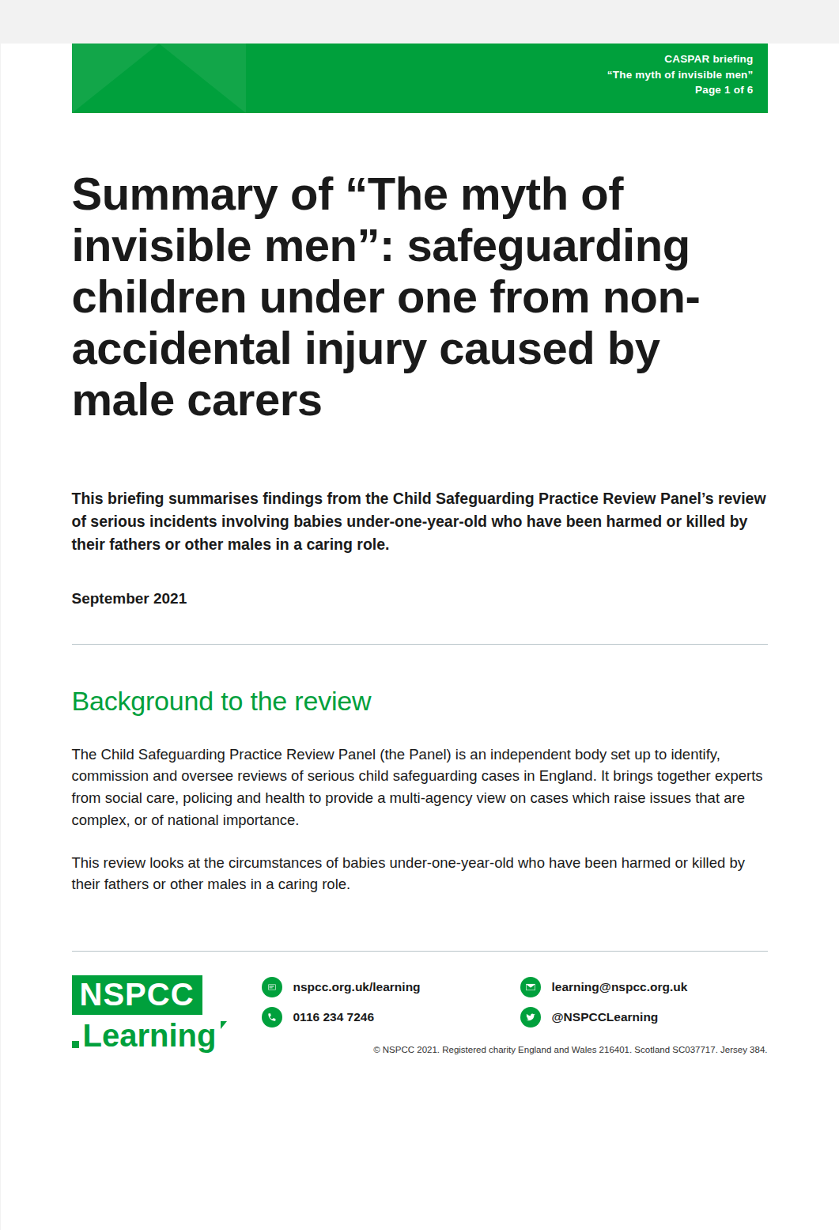CASPAR briefing
“The myth of invisible men”
Page 1 of 6
Summary of “The myth of invisible men”: safeguarding children under one from non-accidental injury caused by male carers
This briefing summarises findings from the Child Safeguarding Practice Review Panel’s review of serious incidents involving babies under-one-year-old who have been harmed or killed by their fathers or other males in a caring role.
September 2021
Background to the review
The Child Safeguarding Practice Review Panel (the Panel) is an independent body set up to identify, commission and oversee reviews of serious child safeguarding cases in England. It brings together experts from social care, policing and health to provide a multi-agency view on cases which raise issues that are complex, or of national importance.
This review looks at the circumstances of babies under-one-year-old who have been harmed or killed by their fathers or other males in a caring role.
NSPCC Learning
nspcc.org.uk/learning
learning@nspcc.org.uk
0116 234 7246
@NSPCCLearning
© NSPCC 2021. Registered charity England and Wales 216401. Scotland SC037717. Jersey 384.